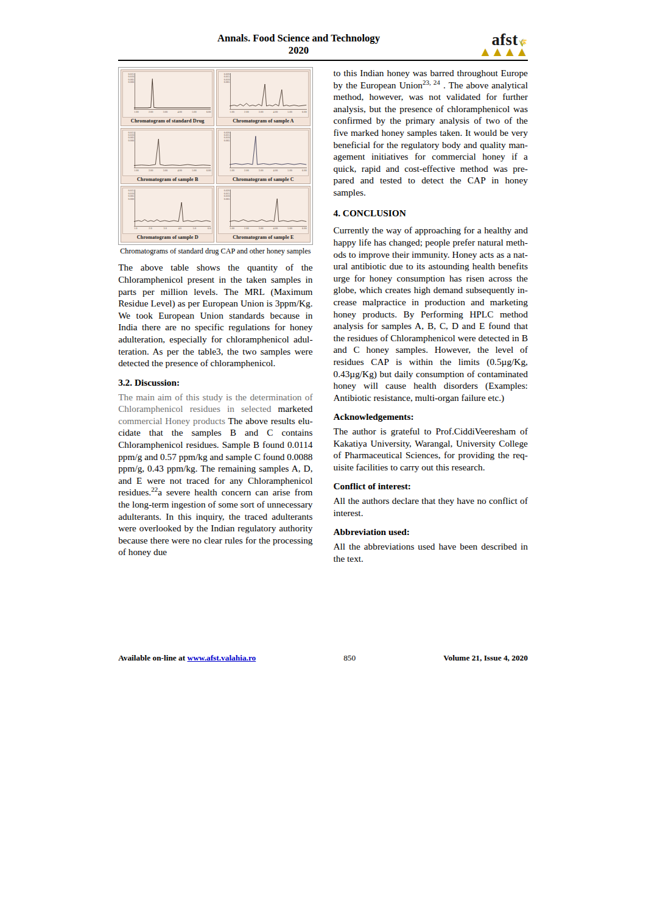Annals. Food Science and Technology
2020
afst🌾
▲▲▲▲
0.015
0.010
0.005
0.000
1.002.003.004.005.006.00
Chromatogram of standard Drug
0.020
0.015
0.010
0.005
1.002.003.004.005.006.00
Chromatogram of sample A
0.015
0.010
0.005
0.000
1.002.003.004.005.006.00
Chromatogram of sample B
0.020
0.015
0.010
0.005
1.002.003.004.005.006.00
Chromatogram of sample C
0.015
0.010
0.005
0.000
1.02.03.04.05.06.0
Chromatogram of sample D
0.020
0.015
0.010
0.005
1.002.003.004.005.006.00
Chromatogram of sample E
Chromatograms of standard drug CAP and other honey samples
The above table shows the quantity of the Chloramphenicol present in the taken samples in parts per million levels. The MRL (Maximum Residue Level) as per European Union is 3ppm/Kg. We took European Union standards because in India there are no specific regulations for honey adulteration, especially for chloramphenicol adulteration. As per the table3, the two samples were detected the presence of chloramphenicol.
3.2. Discussion:
The main aim of this study is the determination of Chloramphenicol residues in selected marketed commercial Honey products The above results elucidate that the samples B and C contains Chloramphenicol residues. Sample B found 0.0114 ppm/g and 0.57 ppm/kg and sample C found 0.0088 ppm/g, 0.43 ppm/kg. The remaining samples A, D, and E were not traced for any Chloramphenicol residues.22a severe health concern can arise from the long-term ingestion of some sort of unnecessary adulterants. In this inquiry, the traced adulterants were overlooked by the Indian regulatory authority because there were no clear rules for the processing of honey due
to this Indian honey was barred throughout Europe by the European Union23, 24 . The above analytical method, however, was not validated for further analysis, but the presence of chloramphenicol was confirmed by the primary analysis of two of the five marked honey samples taken. It would be very beneficial for the regulatory body and quality management initiatives for commercial honey if a quick, rapid and cost-effective method was prepared and tested to detect the CAP in honey samples.
4. CONCLUSION
Currently the way of approaching for a healthy and happy life has changed; people prefer natural methods to improve their immunity. Honey acts as a natural antibiotic due to its astounding health benefits urge for honey consumption has risen across the globe, which creates high demand subsequently increase malpractice in production and marketing honey products. By Performing HPLC method analysis for samples A, B, C, D and E found that the residues of Chloramphenicol were detected in B and C honey samples. However, the level of residues CAP is within the limits (0.5µg/Kg, 0.43µg/Kg) but daily consumption of contaminated honey will cause health disorders (Examples: Antibiotic resistance, multi-organ failure etc.)
Acknowledgements:
The author is grateful to Prof.CiddiVeeresham of Kakatiya University, Warangal, University College of Pharmaceutical Sciences, for providing the requisite facilities to carry out this research.
Conflict of interest:
All the authors declare that they have no conflict of interest.
Abbreviation used:
All the abbreviations used have been described in the text.
Available on-line at www.afst.valahia.ro
850
Volume 21, Issue 4, 2020